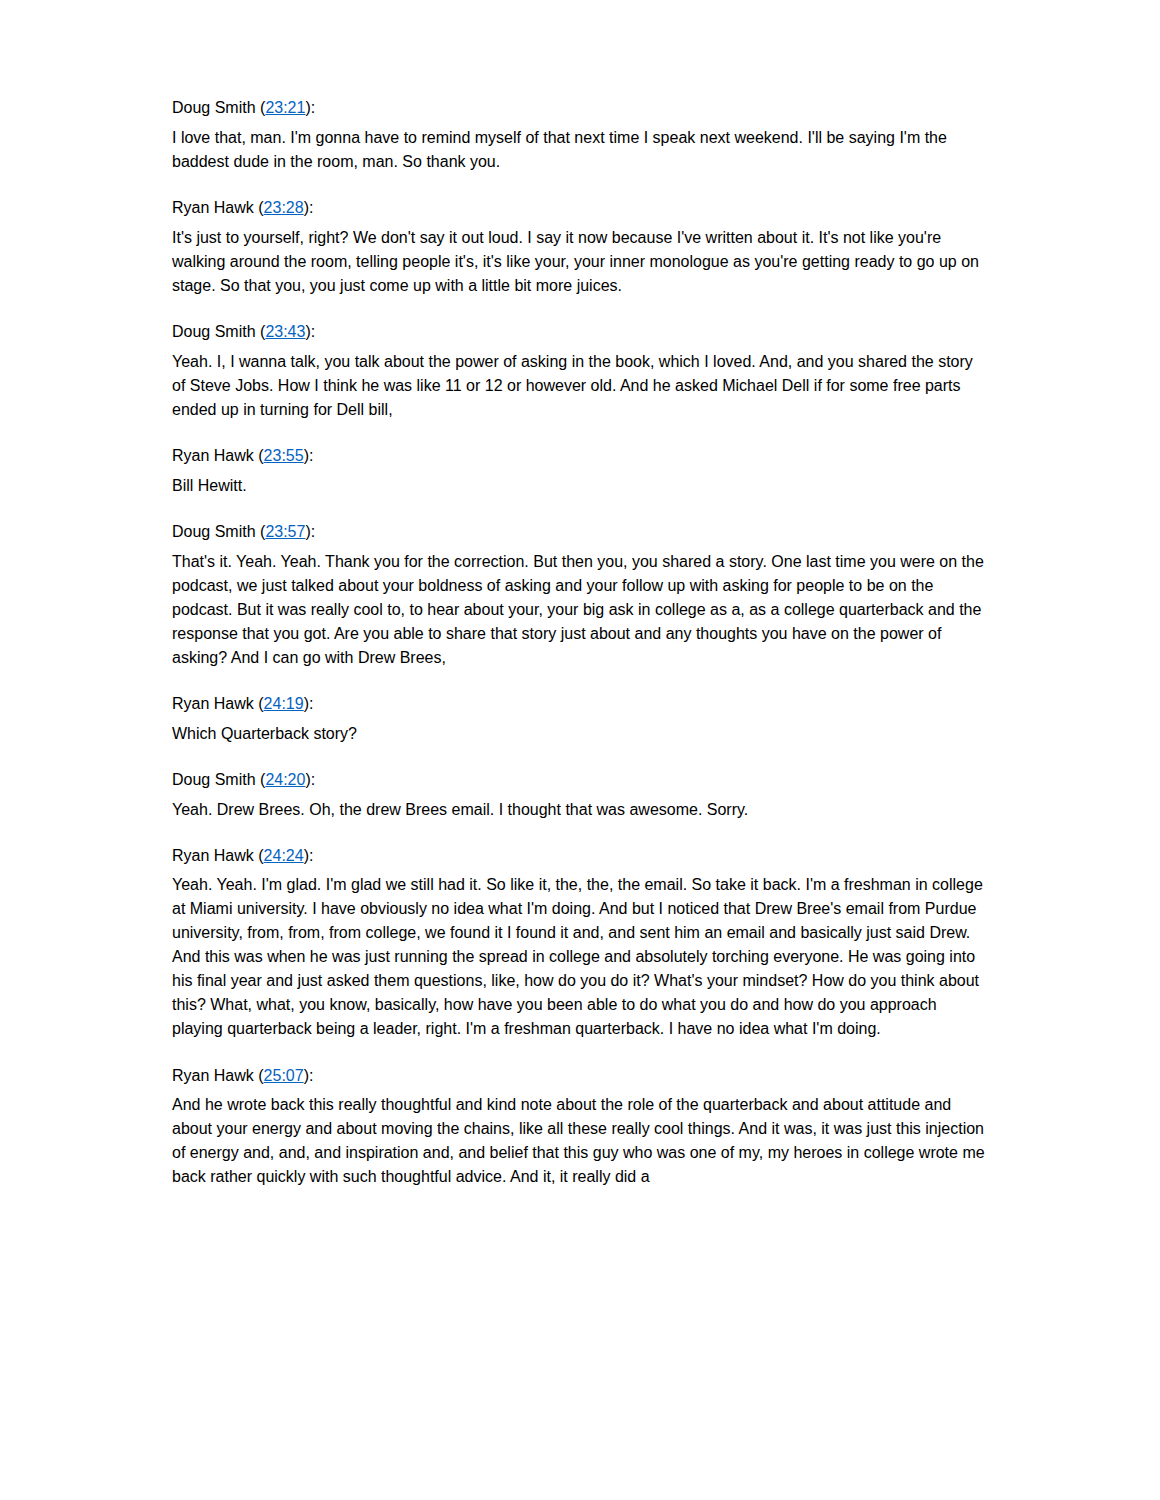Doug Smith (23:21):
I love that, man. I'm gonna have to remind myself of that next time I speak next weekend. I'll be saying I'm the baddest dude in the room, man. So thank you.
Ryan Hawk (23:28):
It's just to yourself, right? We don't say it out loud. I say it now because I've written about it. It's not like you're walking around the room, telling people it's, it's like your, your inner monologue as you're getting ready to go up on stage. So that you, you just come up with a little bit more juices.
Doug Smith (23:43):
Yeah. I, I wanna talk, you talk about the power of asking in the book, which I loved. And, and you shared the story of Steve Jobs. How I think he was like 11 or 12 or however old. And he asked Michael Dell if for some free parts ended up in turning for Dell bill,
Ryan Hawk (23:55):
Bill Hewitt.
Doug Smith (23:57):
That's it. Yeah. Yeah. Thank you for the correction. But then you, you shared a story. One last time you were on the podcast, we just talked about your boldness of asking and your follow up with asking for people to be on the podcast. But it was really cool to, to hear about your, your big ask in college as a, as a college quarterback and the response that you got. Are you able to share that story just about and any thoughts you have on the power of asking? And I can go with Drew Brees,
Ryan Hawk (24:19):
Which Quarterback story?
Doug Smith (24:20):
Yeah. Drew Brees. Oh, the drew Brees email. I thought that was awesome. Sorry.
Ryan Hawk (24:24):
Yeah. Yeah. I'm glad. I'm glad we still had it. So like it, the, the, the email. So take it back. I'm a freshman in college at Miami university. I have obviously no idea what I'm doing. And but I noticed that Drew Bree's email from Purdue university, from, from, from college, we found it I found it and, and sent him an email and basically just said Drew. And this was when he was just running the spread in college and absolutely torching everyone. He was going into his final year and just asked them questions, like, how do you do it? What's your mindset? How do you think about this? What, what, you know, basically, how have you been able to do what you do and how do you approach playing quarterback being a leader, right. I'm a freshman quarterback. I have no idea what I'm doing.
Ryan Hawk (25:07):
And he wrote back this really thoughtful and kind note about the role of the quarterback and about attitude and about your energy and about moving the chains, like all these really cool things. And it was, it was just this injection of energy and, and, and inspiration and, and belief that this guy who was one of my, my heroes in college wrote me back rather quickly with such thoughtful advice. And it, it really did a